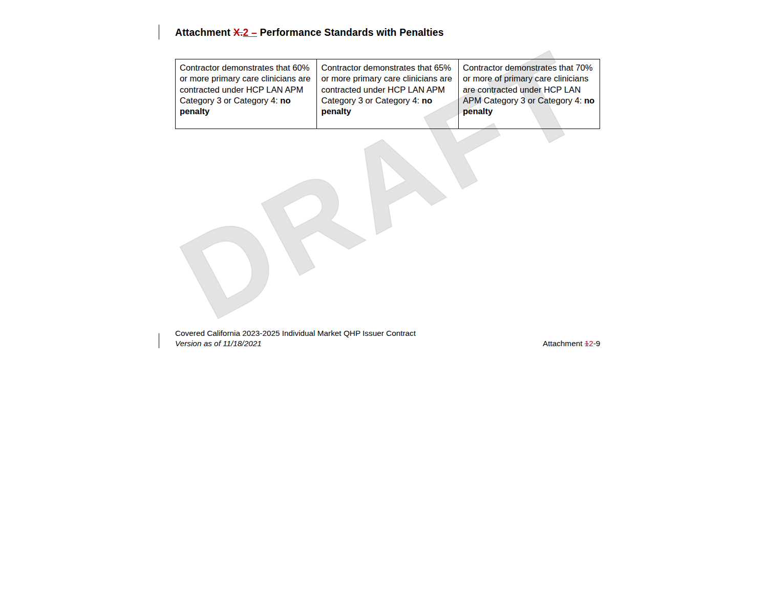DRAFT
Attachment X. 2 – Performance Standards with Penalties
| Contractor demonstrates that 60% or more primary care clinicians are contracted under HCP LAN APM Category 3 or Category 4: no penalty | Contractor demonstrates that 65% or more primary care clinicians are contracted under HCP LAN APM Category 3 or Category 4: no penalty | Contractor demonstrates that 70% or more of primary care clinicians are contracted under HCP LAN APM Category 3 or Category 4: no penalty |
Covered California 2023-2025 Individual Market QHP Issuer Contract
Version as of 11/18/2021
Attachment 12-9